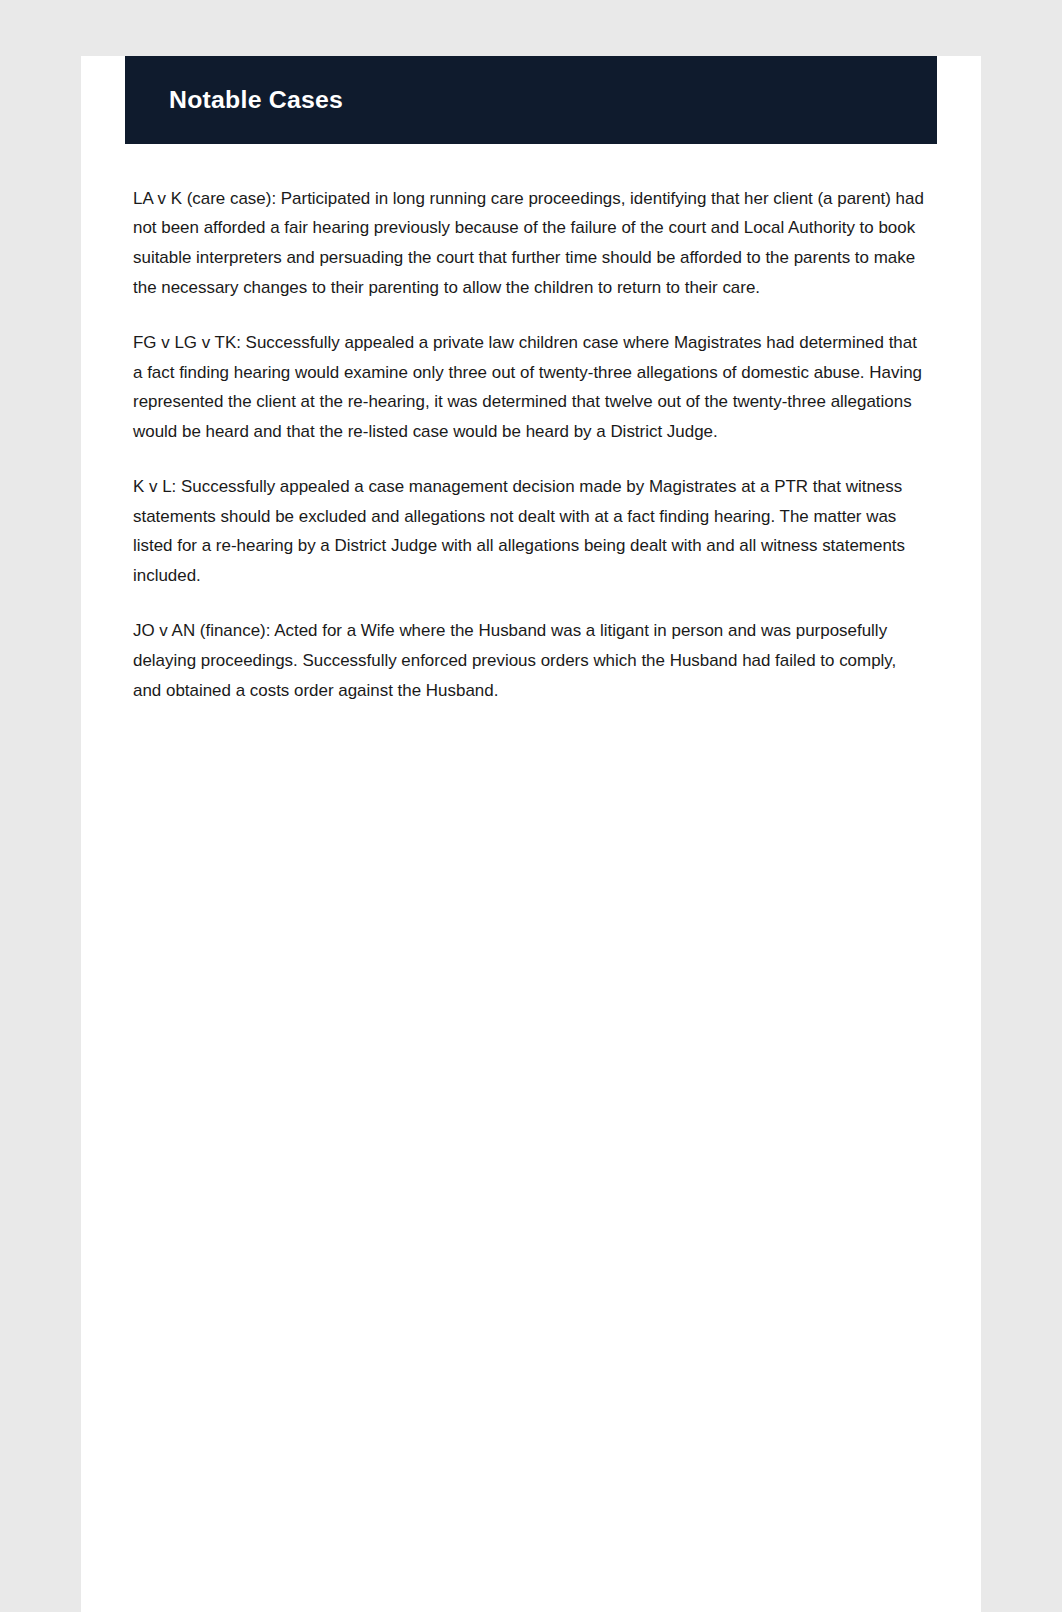Notable Cases
LA v K (care case): Participated in long running care proceedings, identifying that her client (a parent) had not been afforded a fair hearing previously because of the failure of the court and Local Authority to book suitable interpreters and persuading the court that further time should be afforded to the parents to make the necessary changes to their parenting to allow the children to return to their care.
FG v LG v TK: Successfully appealed a private law children case where Magistrates had determined that a fact finding hearing would examine only three out of twenty-three allegations of domestic abuse. Having represented the client at the re-hearing, it was determined that twelve out of the twenty-three allegations would be heard and that the re-listed case would be heard by a District Judge.
K v L: Successfully appealed a case management decision made by Magistrates at a PTR that witness statements should be excluded and allegations not dealt with at a fact finding hearing. The matter was listed for a re-hearing by a District Judge with all allegations being dealt with and all witness statements included.
JO v AN (finance): Acted for a Wife where the Husband was a litigant in person and was purposefully delaying proceedings. Successfully enforced previous orders which the Husband had failed to comply, and obtained a costs order against the Husband.